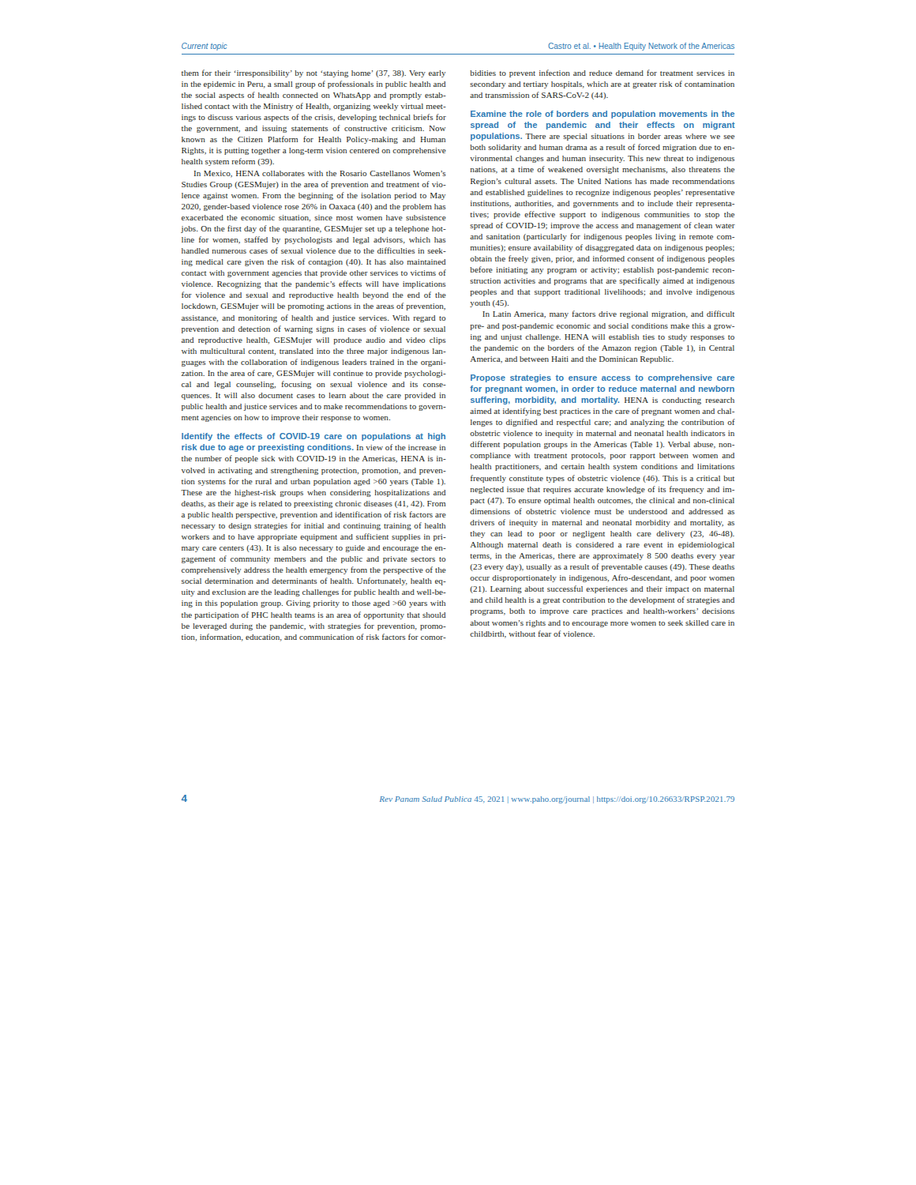Current topic Castro et al. • Health Equity Network of the Americas
them for their ‘irresponsibility’ by not ‘staying home’ (37, 38). Very early in the epidemic in Peru, a small group of professionals in public health and the social aspects of health connected on WhatsApp and promptly established contact with the Ministry of Health, organizing weekly virtual meetings to discuss various aspects of the crisis, developing technical briefs for the government, and issuing statements of constructive criticism. Now known as the Citizen Platform for Health Policy-making and Human Rights, it is putting together a long-term vision centered on comprehensive health system reform (39).
In Mexico, HENA collaborates with the Rosario Castellanos Women’s Studies Group (GESMujer) in the area of prevention and treatment of violence against women. From the beginning of the isolation period to May 2020, gender-based violence rose 26% in Oaxaca (40) and the problem has exacerbated the economic situation, since most women have subsistence jobs. On the first day of the quarantine, GESMujer set up a telephone hotline for women, staffed by psychologists and legal advisors, which has handled numerous cases of sexual violence due to the difficulties in seeking medical care given the risk of contagion (40). It has also maintained contact with government agencies that provide other services to victims of violence. Recognizing that the pandemic’s effects will have implications for violence and sexual and reproductive health beyond the end of the lockdown, GESMujer will be promoting actions in the areas of prevention, assistance, and monitoring of health and justice services. With regard to prevention and detection of warning signs in cases of violence or sexual and reproductive health, GESMujer will produce audio and video clips with multicultural content, translated into the three major indigenous languages with the collaboration of indigenous leaders trained in the organization. In the area of care, GESMujer will continue to provide psychological and legal counseling, focusing on sexual violence and its consequences. It will also document cases to learn about the care provided in public health and justice services and to make recommendations to government agencies on how to improve their response to women.
Identify the effects of COVID-19 care on populations at high risk due to age or preexisting conditions.
In view of the increase in the number of people sick with COVID-19 in the Americas, HENA is involved in activating and strengthening protection, promotion, and prevention systems for the rural and urban population aged >60 years (Table 1). These are the highest-risk groups when considering hospitalizations and deaths, as their age is related to preexisting chronic diseases (41, 42). From a public health perspective, prevention and identification of risk factors are necessary to design strategies for initial and continuing training of health workers and to have appropriate equipment and sufficient supplies in primary care centers (43). It is also necessary to guide and encourage the engagement of community members and the public and private sectors to comprehensively address the health emergency from the perspective of the social determination and determinants of health. Unfortunately, health equity and exclusion are the leading challenges for public health and well-being in this population group. Giving priority to those aged >60 years with the participation of PHC health teams is an area of opportunity that should be leveraged during the pandemic, with strategies for prevention, promotion, information, education, and communication of risk factors for comorbidities to prevent infection and reduce demand for treatment services in secondary and tertiary hospitals, which are at greater risk of contamination and transmission of SARS-CoV-2 (44).
Examine the role of borders and population movements in the spread of the pandemic and their effects on migrant populations.
There are special situations in border areas where we see both solidarity and human drama as a result of forced migration due to environmental changes and human insecurity. This new threat to indigenous nations, at a time of weakened oversight mechanisms, also threatens the Region’s cultural assets. The United Nations has made recommendations and established guidelines to recognize indigenous peoples’ representative institutions, authorities, and governments and to include their representatives; provide effective support to indigenous communities to stop the spread of COVID-19; improve the access and management of clean water and sanitation (particularly for indigenous peoples living in remote communities); ensure availability of disaggregated data on indigenous peoples; obtain the freely given, prior, and informed consent of indigenous peoples before initiating any program or activity; establish post-pandemic reconstruction activities and programs that are specifically aimed at indigenous peoples and that support traditional livelihoods; and involve indigenous youth (45).
In Latin America, many factors drive regional migration, and difficult pre- and post-pandemic economic and social conditions make this a growing and unjust challenge. HENA will establish ties to study responses to the pandemic on the borders of the Amazon region (Table 1), in Central America, and between Haiti and the Dominican Republic.
Propose strategies to ensure access to comprehensive care for pregnant women, in order to reduce maternal and newborn suffering, morbidity, and mortality.
HENA is conducting research aimed at identifying best practices in the care of pregnant women and challenges to dignified and respectful care; and analyzing the contribution of obstetric violence to inequity in maternal and neonatal health indicators in different population groups in the Americas (Table 1). Verbal abuse, noncompliance with treatment protocols, poor rapport between women and health practitioners, and certain health system conditions and limitations frequently constitute types of obstetric violence (46). This is a critical but neglected issue that requires accurate knowledge of its frequency and impact (47). To ensure optimal health outcomes, the clinical and non-clinical dimensions of obstetric violence must be understood and addressed as drivers of inequity in maternal and neonatal morbidity and mortality, as they can lead to poor or negligent health care delivery (23, 46-48). Although maternal death is considered a rare event in epidemiological terms, in the Americas, there are approximately 8 500 deaths every year (23 every day), usually as a result of preventable causes (49). These deaths occur disproportionately in indigenous, Afro-descendant, and poor women (21). Learning about successful experiences and their impact on maternal and child health is a great contribution to the development of strategies and programs, both to improve care practices and health-workers’ decisions about women’s rights and to encourage more women to seek skilled care in childbirth, without fear of violence.
4 Rev Panam Salud Publica 45, 2021 | www.paho.org/journal | https://doi.org/10.26633/RPSP.2021.79